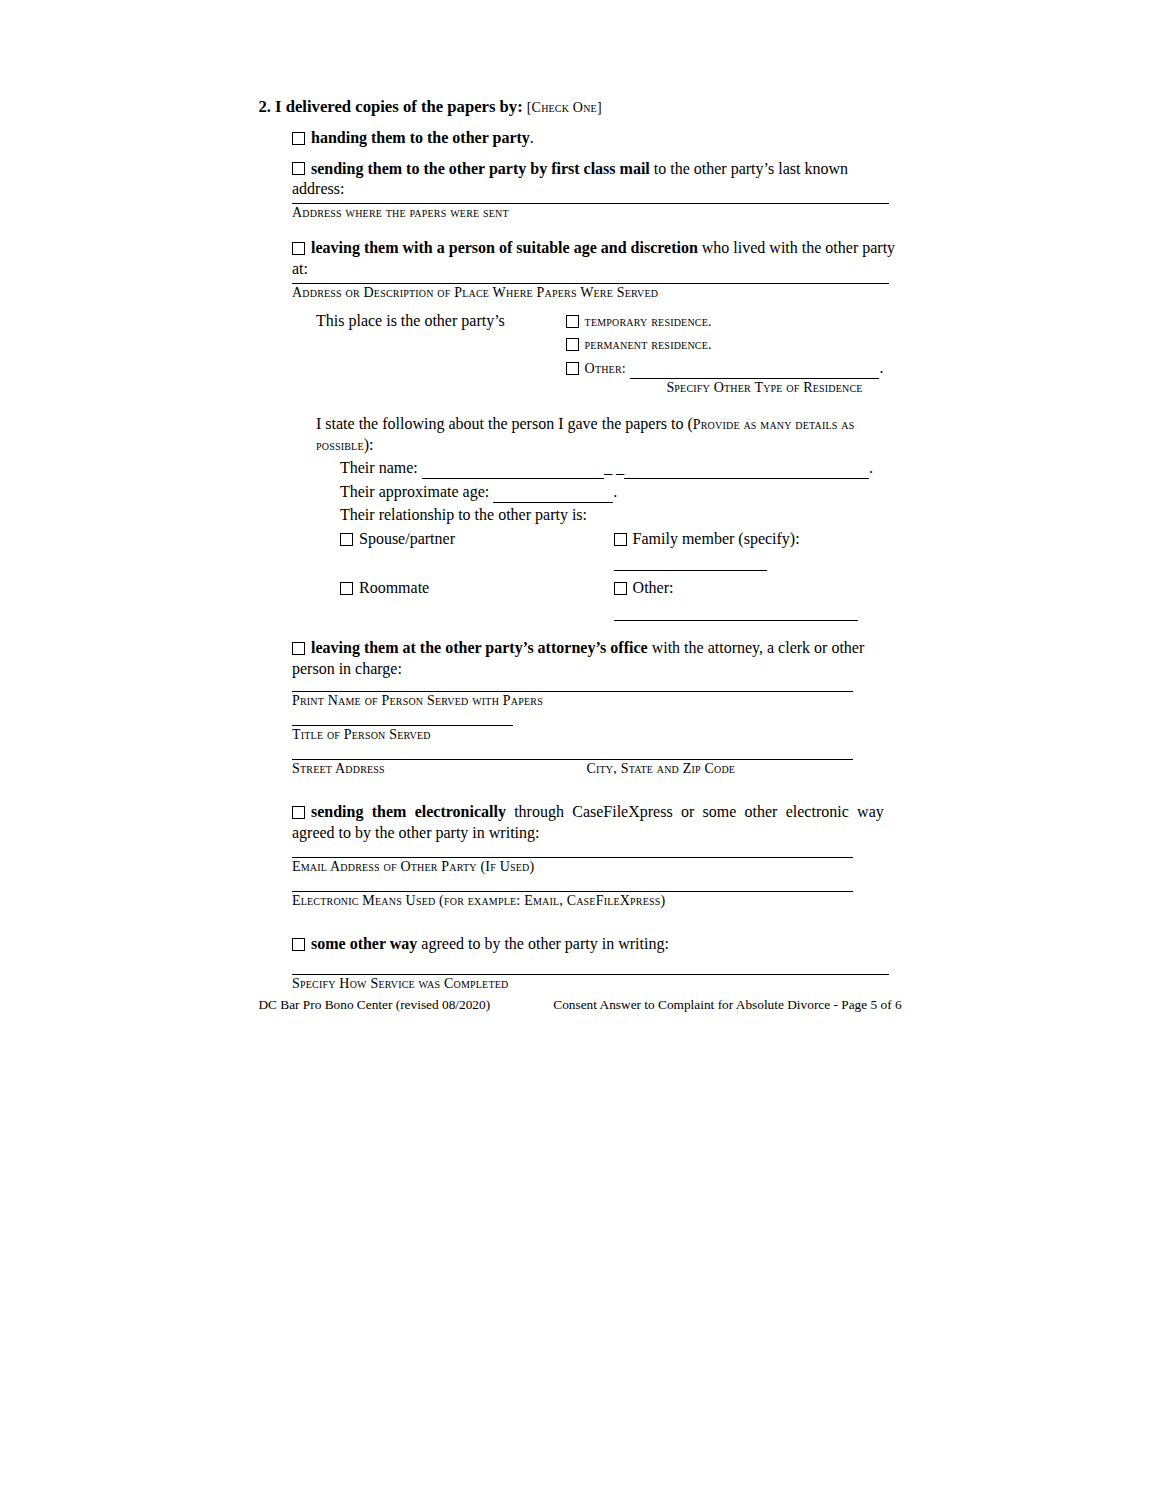2. I delivered copies of the papers by: [Check One]
handing them to the other party.
sending them to the other party by first class mail to the other party’s last known address:
Address where the papers were sent
leaving them with a person of suitable age and discretion who lived with the other party at:
Address or Description of Place Where Papers Were Served
| This place is the other party’s | temporary residence. |
| | permanent residence. |
| | Other: . Specify Other Type of Residence |
I state the following about the person I gave the papers to (Provide as many details as possible):
Their name: _ _ .
Their approximate age: .
Their relationship to the other party is:
| Spouse/partner | Family member (specify): |
| Roommate | Other: |
leaving them at the other party’s attorney’s office with the attorney, a clerk or other person in charge:
Print Name of Person Served with Papers
Title of Person Served
Street Address City, State and Zip Code
sending them electronically through CaseFileXpress or some other electronic way agreed to by the other party in writing:
Email Address of Other Party (If Used)
Electronic Means Used (for example: Email, CaseFileXpress)
some other way agreed to by the other party in writing:
Specify How Service was Completed
DC Bar Pro Bono Center (revised 08/2020) Consent Answer to Complaint for Absolute Divorce - Page 5 of 6